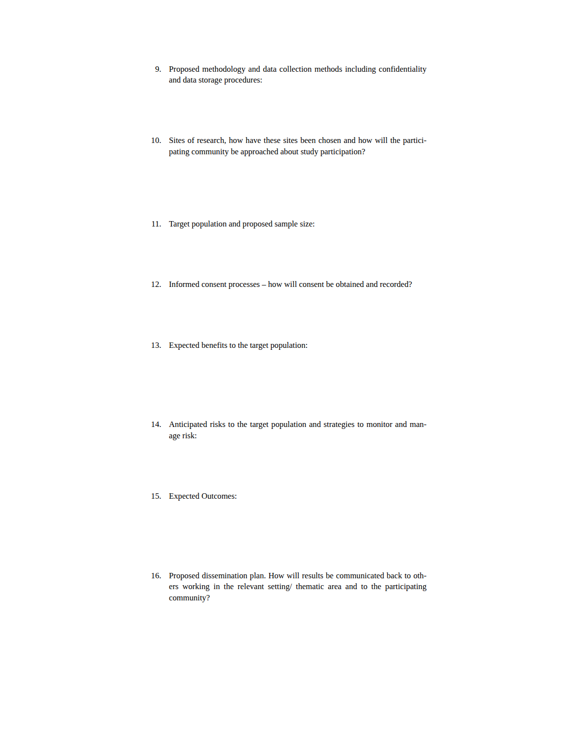Proposed methodology and data collection methods including confidentiality and data storage procedures:
Sites of research, how have these sites been chosen and how will the participating community be approached about study participation?
Target population and proposed sample size:
Informed consent processes – how will consent be obtained and recorded?
Expected benefits to the target population:
Anticipated risks to the target population and strategies to monitor and manage risk:
Expected Outcomes:
Proposed dissemination plan. How will results be communicated back to others working in the relevant setting/ thematic area and to the participating community?